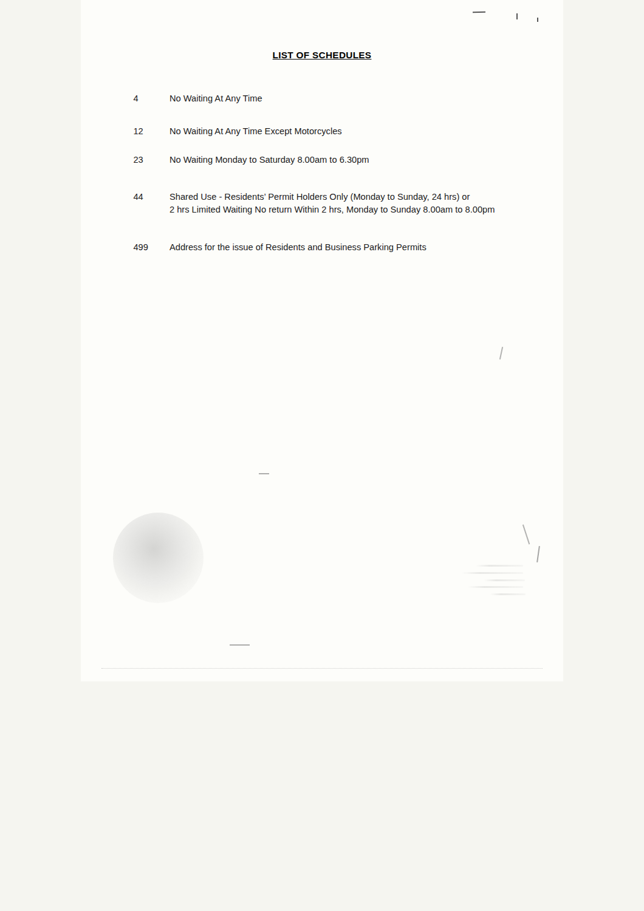LIST OF SCHEDULES
| 4 | No Waiting At Any Time |
| 12 | No Waiting At Any Time Except Motorcycles |
| 23 | No Waiting Monday to Saturday 8.00am to 6.30pm |
| 44 | Shared Use - Residents’ Permit Holders Only (Monday to Sunday, 24 hrs) or 2 hrs Limited Waiting No return Within 2 hrs, Monday to Sunday 8.00am to 8.00pm |
| 499 | Address for the issue of Residents and Business Parking Permits |